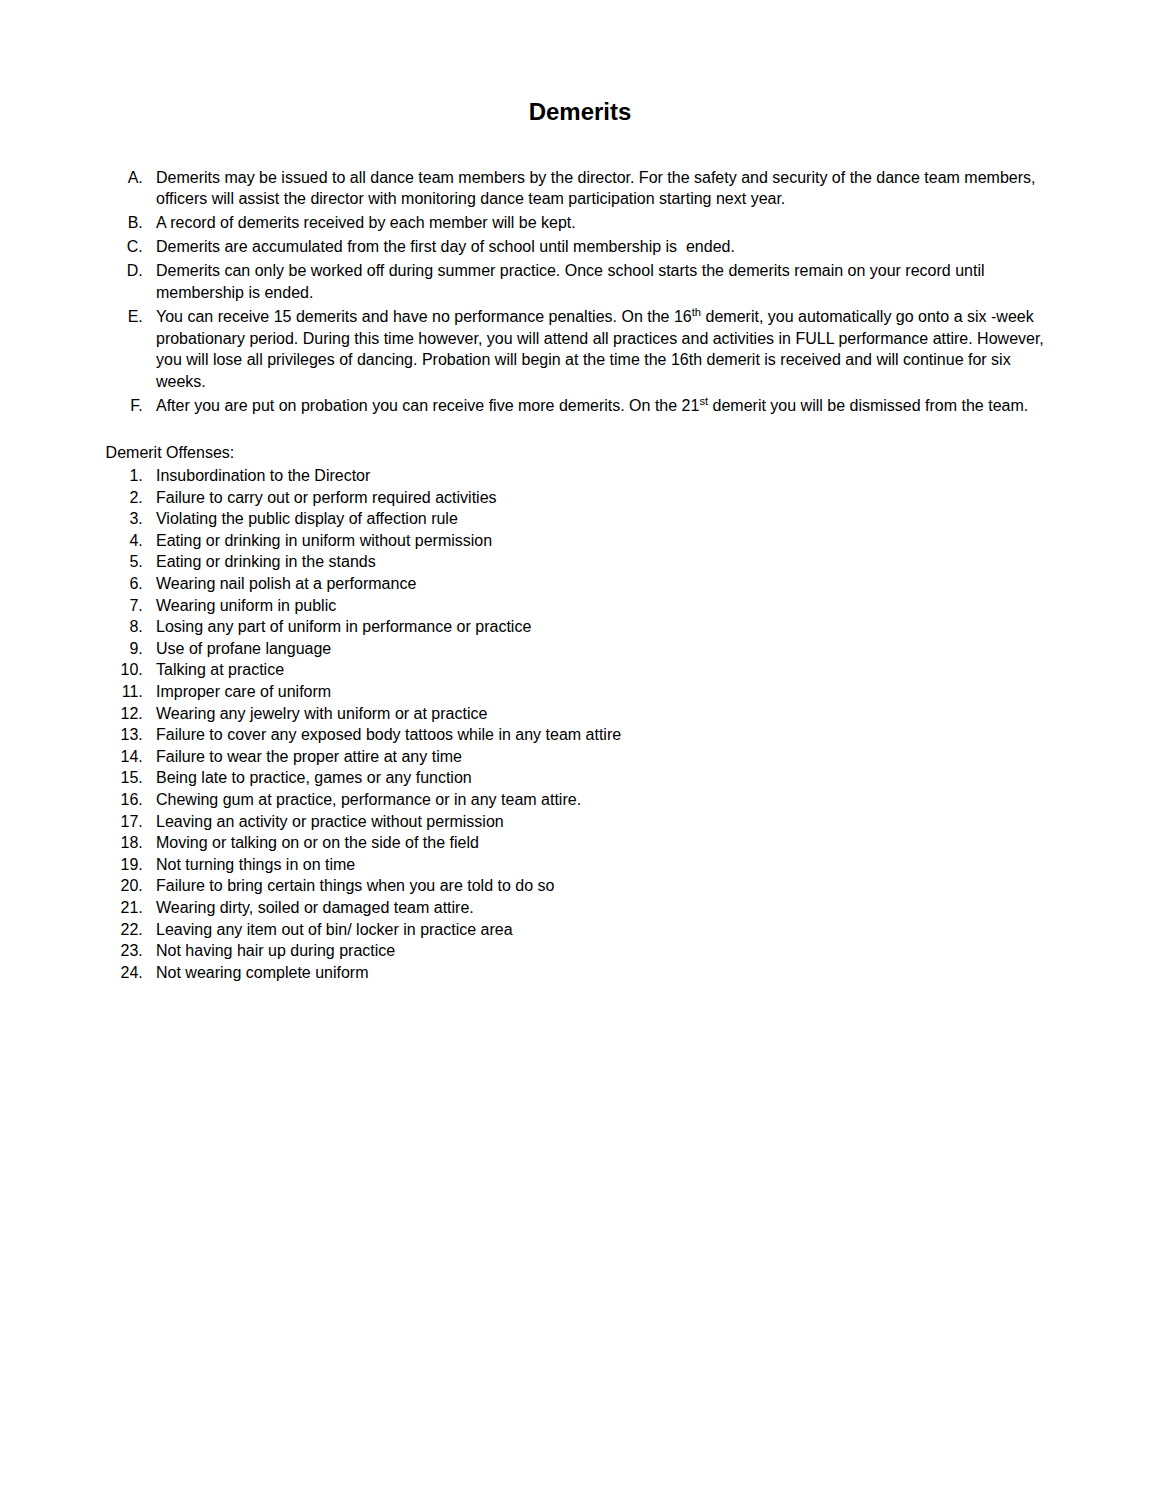Demerits
Demerits may be issued to all dance team members by the director. For the safety and security of the dance team members, officers will assist the director with monitoring dance team participation starting next year.
A record of demerits received by each member will be kept.
Demerits are accumulated from the first day of school until membership is ended.
Demerits can only be worked off during summer practice. Once school starts the demerits remain on your record until membership is ended.
You can receive 15 demerits and have no performance penalties. On the 16th demerit, you automatically go onto a six -week probationary period. During this time however, you will attend all practices and activities in FULL performance attire. However, you will lose all privileges of dancing. Probation will begin at the time the 16th demerit is received and will continue for six weeks.
After you are put on probation you can receive five more demerits. On the 21st demerit you will be dismissed from the team.
Demerit Offenses:
Insubordination to the Director
Failure to carry out or perform required activities
Violating the public display of affection rule
Eating or drinking in uniform without permission
Eating or drinking in the stands
Wearing nail polish at a performance
Wearing uniform in public
Losing any part of uniform in performance or practice
Use of profane language
Talking at practice
Improper care of uniform
Wearing any jewelry with uniform or at practice
Failure to cover any exposed body tattoos while in any team attire
Failure to wear the proper attire at any time
Being late to practice, games or any function
Chewing gum at practice, performance or in any team attire.
Leaving an activity or practice without permission
Moving or talking on or on the side of the field
Not turning things in on time
Failure to bring certain things when you are told to do so
Wearing dirty, soiled or damaged team attire.
Leaving any item out of bin/ locker in practice area
Not having hair up during practice
Not wearing complete uniform